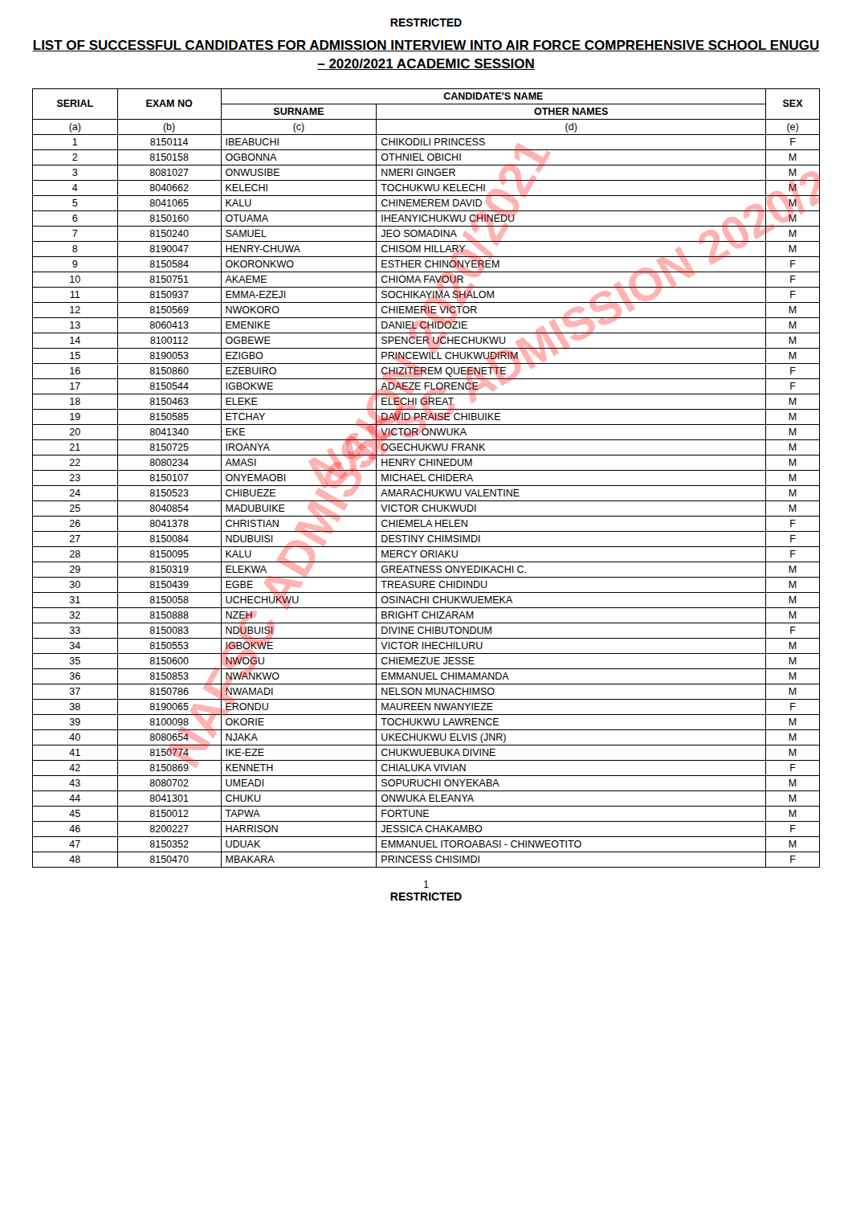RESTRICTED
LIST OF SUCCESSFUL CANDIDATES FOR ADMISSION INTERVIEW INTO AIR FORCE COMPREHENSIVE SCHOOL ENUGU – 2020/2021 ACADEMIC SESSION
| SERIAL | EXAM NO | CANDIDATE'S NAME | SEX |
| --- | --- | --- | --- |
| SURNAME | OTHER NAMES |
| (a) | (b) | (c) | (d) | (e) |
| 1 | 8150114 | IBEABUCHI | CHIKODILI PRINCESS | F |
| 2 | 8150158 | OGBONNA | OTHNIEL OBICHI | M |
| 3 | 8081027 | ONWUSIBE | NMERI GINGER | M |
| 4 | 8040662 | KELECHI | TOCHUKWU KELECHI | M |
| 5 | 8041065 | KALU | CHINEMEREM DAVID | M |
| 6 | 8150160 | OTUAMA | IHEANYICHUKWU CHINEDU | M |
| 7 | 8150240 | SAMUEL | JEO SOMADINA | M |
| 8 | 8190047 | HENRY-CHUWA | CHISOM HILLARY | M |
| 9 | 8150584 | OKORONKWO | ESTHER CHINONYEREM | F |
| 10 | 8150751 | AKAEME | CHIOMA FAVOUR | F |
| 11 | 8150937 | EMMA-EZEJI | SOCHIKAYIMA SHALOM | F |
| 12 | 8150569 | NWOKORO | CHIEMERIE VICTOR | M |
| 13 | 8060413 | EMENIKE | DANIEL CHIDOZIE | M |
| 14 | 8100112 | OGBEWE | SPENCER UCHECHUKWU | M |
| 15 | 8190053 | EZIGBO | PRINCEWILL CHUKWUDIRIM | M |
| 16 | 8150860 | EZEBUIRO | CHIZITEREM QUEENETTE | F |
| 17 | 8150544 | IGBOKWE | ADAEZE FLORENCE | F |
| 18 | 8150463 | ELEKE | ELECHI GREAT | M |
| 19 | 8150585 | ETCHAY | DAVID PRAISE CHIBUIKE | M |
| 20 | 8041340 | EKE | VICTOR ONWUKA | M |
| 21 | 8150725 | IROANYA | OGECHUKWU FRANK | M |
| 22 | 8080234 | AMASI | HENRY CHINEDUM | M |
| 23 | 8150107 | ONYEMAOBI | MICHAEL CHIDERA | M |
| 24 | 8150523 | CHIBUEZE | AMARACHUKWU VALENTINE | M |
| 25 | 8040854 | MADUBUIKE | VICTOR CHUKWUDI | M |
| 26 | 8041378 | CHRISTIAN | CHIEMELA HELEN | F |
| 27 | 8150084 | NDUBUISI | DESTINY CHIMSIMDI | F |
| 28 | 8150095 | KALU | MERCY ORIAKU | F |
| 29 | 8150319 | ELEKWA | GREATNESS ONYEDIKACHI C. | M |
| 30 | 8150439 | EGBE | TREASURE CHIDINDU | M |
| 31 | 8150058 | UCHECHUKWU | OSINACHI CHUKWUEMEKA | M |
| 32 | 8150888 | NZEH | BRIGHT CHIZARAM | M |
| 33 | 8150083 | NDUBUISI | DIVINE CHIBUTONDUM | F |
| 34 | 8150553 | IGBOKWE | VICTOR IHECHILURU | M |
| 35 | 8150600 | NWOGU | CHIEMEZUE JESSE | M |
| 36 | 8150853 | NWANKWO | EMMANUEL CHIMAMANDA | M |
| 37 | 8150786 | NWAMADI | NELSON MUNACHIMSO | M |
| 38 | 8190065 | ERONDU | MAUREEN NWANYIEZE | F |
| 39 | 8100098 | OKORIE | TOCHUKWU LAWRENCE | M |
| 40 | 8080654 | NJAKA | UKECHUKWU ELVIS (JNR) | M |
| 41 | 8150774 | IKE-EZE | CHUKWUEBUKA DIVINE | M |
| 42 | 8150869 | KENNETH | CHIALUKA VIVIAN | F |
| 43 | 8080702 | UMEADI | SOPURUCHI ONYEKABA | M |
| 44 | 8041301 | CHUKU | ONWUKA ELEANYA | M |
| 45 | 8150012 | TAPWA | FORTUNE | M |
| 46 | 8200227 | HARRISON | JESSICA CHAKAMBO | F |
| 47 | 8150352 | UDUAK | EMMANUEL ITOROABASI - CHINWEOTITO | M |
| 48 | 8150470 | MBAKARA | PRINCESS CHISIMDI | F |
1
RESTRICTED
NAFSC ADMISSION 2020/2021 NAFSC ADMISSION 2020/2021